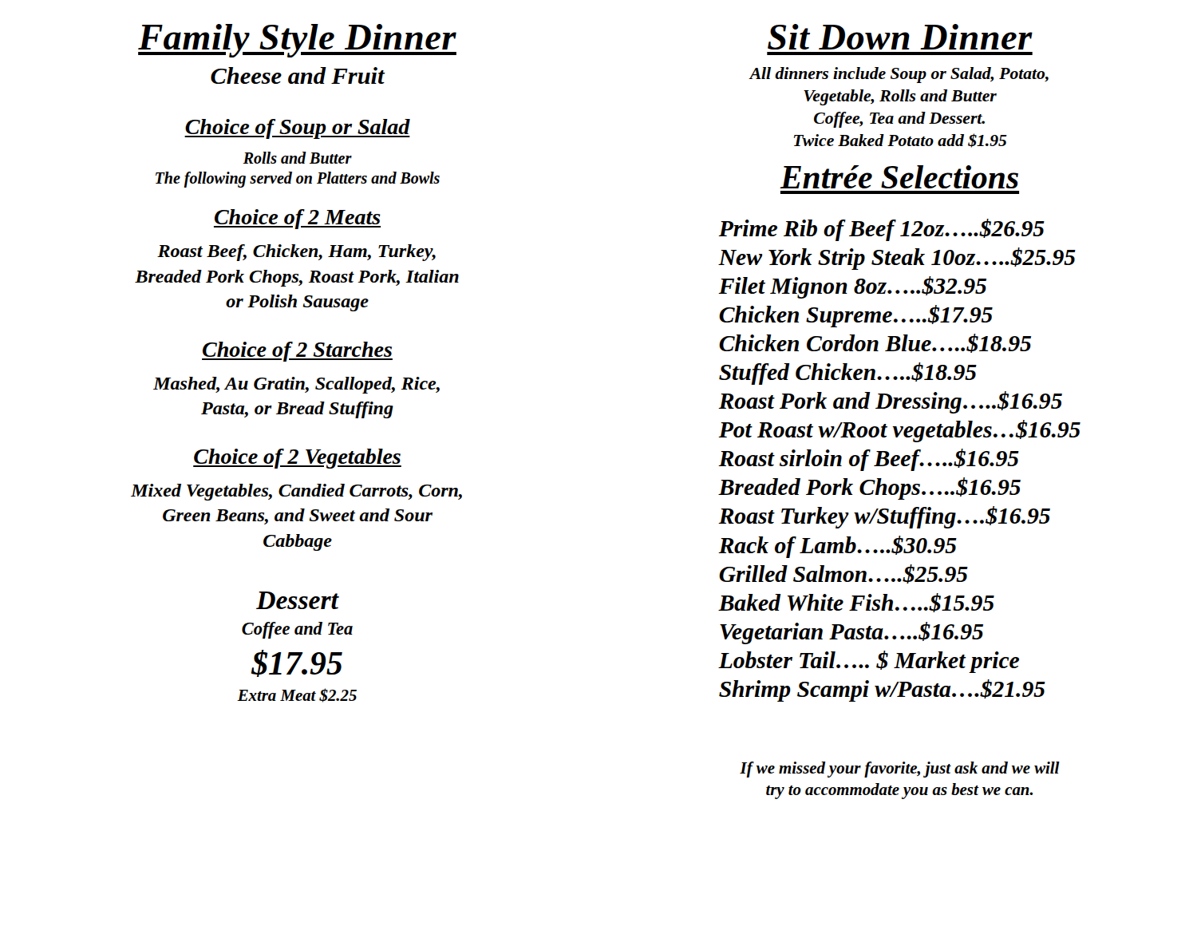Family Style Dinner
Cheese and Fruit
Choice of Soup or Salad
Rolls and Butter
The following served on Platters and Bowls
Choice of 2 Meats
Roast Beef, Chicken, Ham, Turkey,
Breaded Pork Chops, Roast Pork, Italian
or Polish Sausage
Choice of 2 Starches
Mashed, Au Gratin, Scalloped, Rice,
Pasta, or Bread Stuffing
Choice of 2 Vegetables
Mixed Vegetables, Candied Carrots, Corn,
Green Beans, and Sweet and Sour
Cabbage
Dessert
Coffee and Tea
$17.95
Extra Meat $2.25
Sit Down Dinner
All dinners include Soup or Salad, Potato,
Vegetable, Rolls and Butter
Coffee, Tea and Dessert.
Twice Baked Potato add $1.95
Entrée Selections
Prime Rib of Beef 12oz…..$26.95
New York Strip Steak 10oz…..$25.95
Filet Mignon 8oz…..$32.95
Chicken Supreme…..$17.95
Chicken Cordon Blue…..$18.95
Stuffed Chicken…..$18.95
Roast Pork and Dressing…..$16.95
Pot Roast w/Root vegetables…$16.95
Roast sirloin of Beef…..$16.95
Breaded Pork Chops…..$16.95
Roast Turkey w/Stuffing….$16.95
Rack of Lamb…..$30.95
Grilled Salmon…..$25.95
Baked White Fish…..$15.95
Vegetarian Pasta…..$16.95
Lobster Tail….. $ Market price
Shrimp Scampi w/Pasta….$21.95
If we missed your favorite, just ask and we will
try to accommodate you as best we can.